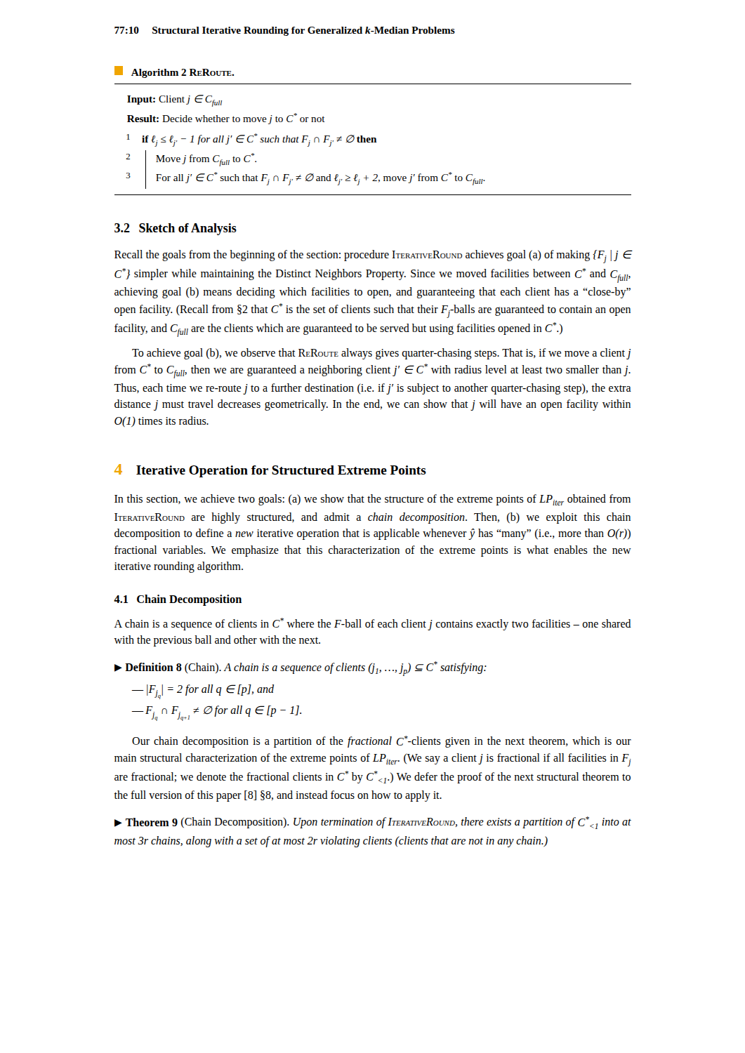77:10 Structural Iterative Rounding for Generalized k-Median Problems
Algorithm 2 ReRoute.
Input: Client j ∈ Cfull
Result: Decide whether to move j to C* or not
if ℓj ≤ ℓj′ − 1 for all j′ ∈ C* such that Fj ∩ Fj′ ≠ ∅ then
Move j from Cfull to C*.
For all j′ ∈ C* such that Fj ∩ Fj′ ≠ ∅ and ℓj′ ≥ ℓj + 2, move j′ from C* to Cfull.
3.2 Sketch of Analysis
Recall the goals from the beginning of the section: procedure IterativeRound achieves goal (a) of making {Fj | j ∈ C*} simpler while maintaining the Distinct Neighbors Property. Since we moved facilities between C* and Cfull, achieving goal (b) means deciding which facilities to open, and guaranteeing that each client has a “close-by” open facility. (Recall from §2 that C* is the set of clients such that their Fj-balls are guaranteed to contain an open facility, and Cfull are the clients which are guaranteed to be served but using facilities opened in C*.)
To achieve goal (b), we observe that ReRoute always gives quarter-chasing steps. That is, if we move a client j from C* to Cfull, then we are guaranteed a neighboring client j′ ∈ C* with radius level at least two smaller than j. Thus, each time we re-route j to a further destination (i.e. if j′ is subject to another quarter-chasing step), the extra distance j must travel decreases geometrically. In the end, we can show that j will have an open facility within O(1) times its radius.
4 Iterative Operation for Structured Extreme Points
In this section, we achieve two goals: (a) we show that the structure of the extreme points of LPiter obtained from IterativeRound are highly structured, and admit a chain decomposition. Then, (b) we exploit this chain decomposition to define a new iterative operation that is applicable whenever ŷ has “many” (i.e., more than O(r)) fractional variables. We emphasize that this characterization of the extreme points is what enables the new iterative rounding algorithm.
4.1 Chain Decomposition
A chain is a sequence of clients in C* where the F-ball of each client j contains exactly two facilities – one shared with the previous ball and other with the next.
Definition 8 (Chain). A chain is a sequence of clients (j1, …, jp) ⊆ C* satisfying:
|Fjq| = 2 for all q ∈ [p], and
Fjq ∩ Fjq+1 ≠ ∅ for all q ∈ [p − 1].
Our chain decomposition is a partition of the fractional C*-clients given in the next theorem, which is our main structural characterization of the extreme points of LPiter. (We say a client j is fractional if all facilities in Fj are fractional; we denote the fractional clients in C* by C*<1.) We defer the proof of the next structural theorem to the full version of this paper [8] §8, and instead focus on how to apply it.
Theorem 9 (Chain Decomposition). Upon termination of IterativeRound, there exists a partition of C*<1 into at most 3r chains, along with a set of at most 2r violating clients (clients that are not in any chain.)